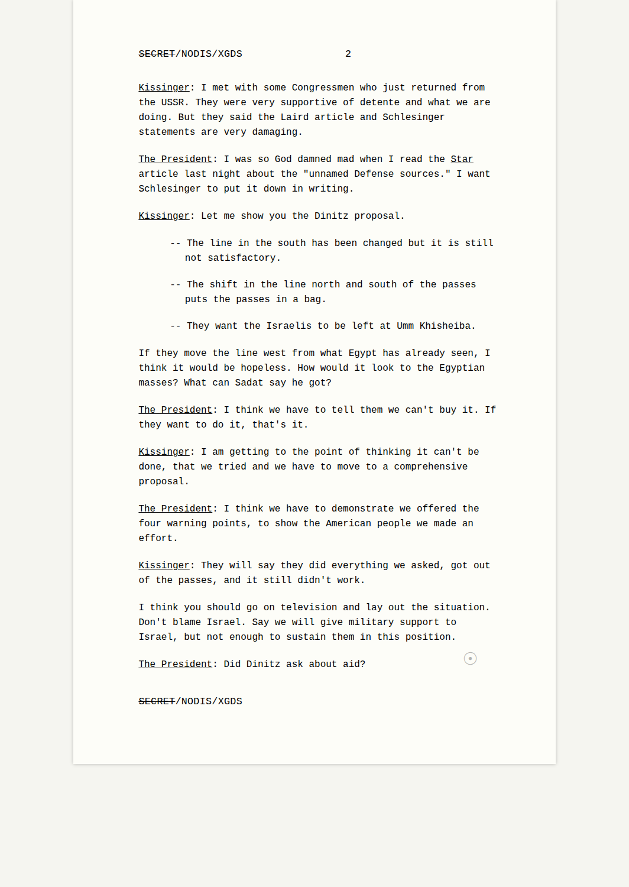SECRET/NODIS/XGDS 2
Kissinger: I met with some Congressmen who just returned from the USSR. They were very supportive of detente and what we are doing. But they said the Laird article and Schlesinger statements are very damaging.
The President: I was so God damned mad when I read the Star article last night about the "unnamed Defense sources." I want Schlesinger to put it down in writing.
Kissinger: Let me show you the Dinitz proposal.
-- The line in the south has been changed but it is still not satisfactory.
-- The shift in the line north and south of the passes puts the passes in a bag.
-- They want the Israelis to be left at Umm Khisheiba.
If they move the line west from what Egypt has already seen, I think it would be hopeless. How would it look to the Egyptian masses? What can Sadat say he got?
The President: I think we have to tell them we can't buy it. If they want to do it, that's it.
Kissinger: I am getting to the point of thinking it can't be done, that we tried and we have to move to a comprehensive proposal.
The President: I think we have to demonstrate we offered the four warning points, to show the American people we made an effort.
Kissinger: They will say they did everything we asked, got out of the passes, and it still didn't work.
I think you should go on television and lay out the situation. Don't blame Israel. Say we will give military support to Israel, but not enough to sustain them in this position.
The President: Did Dinitz ask about aid?
SECRET/NODIS/XGDS
☉